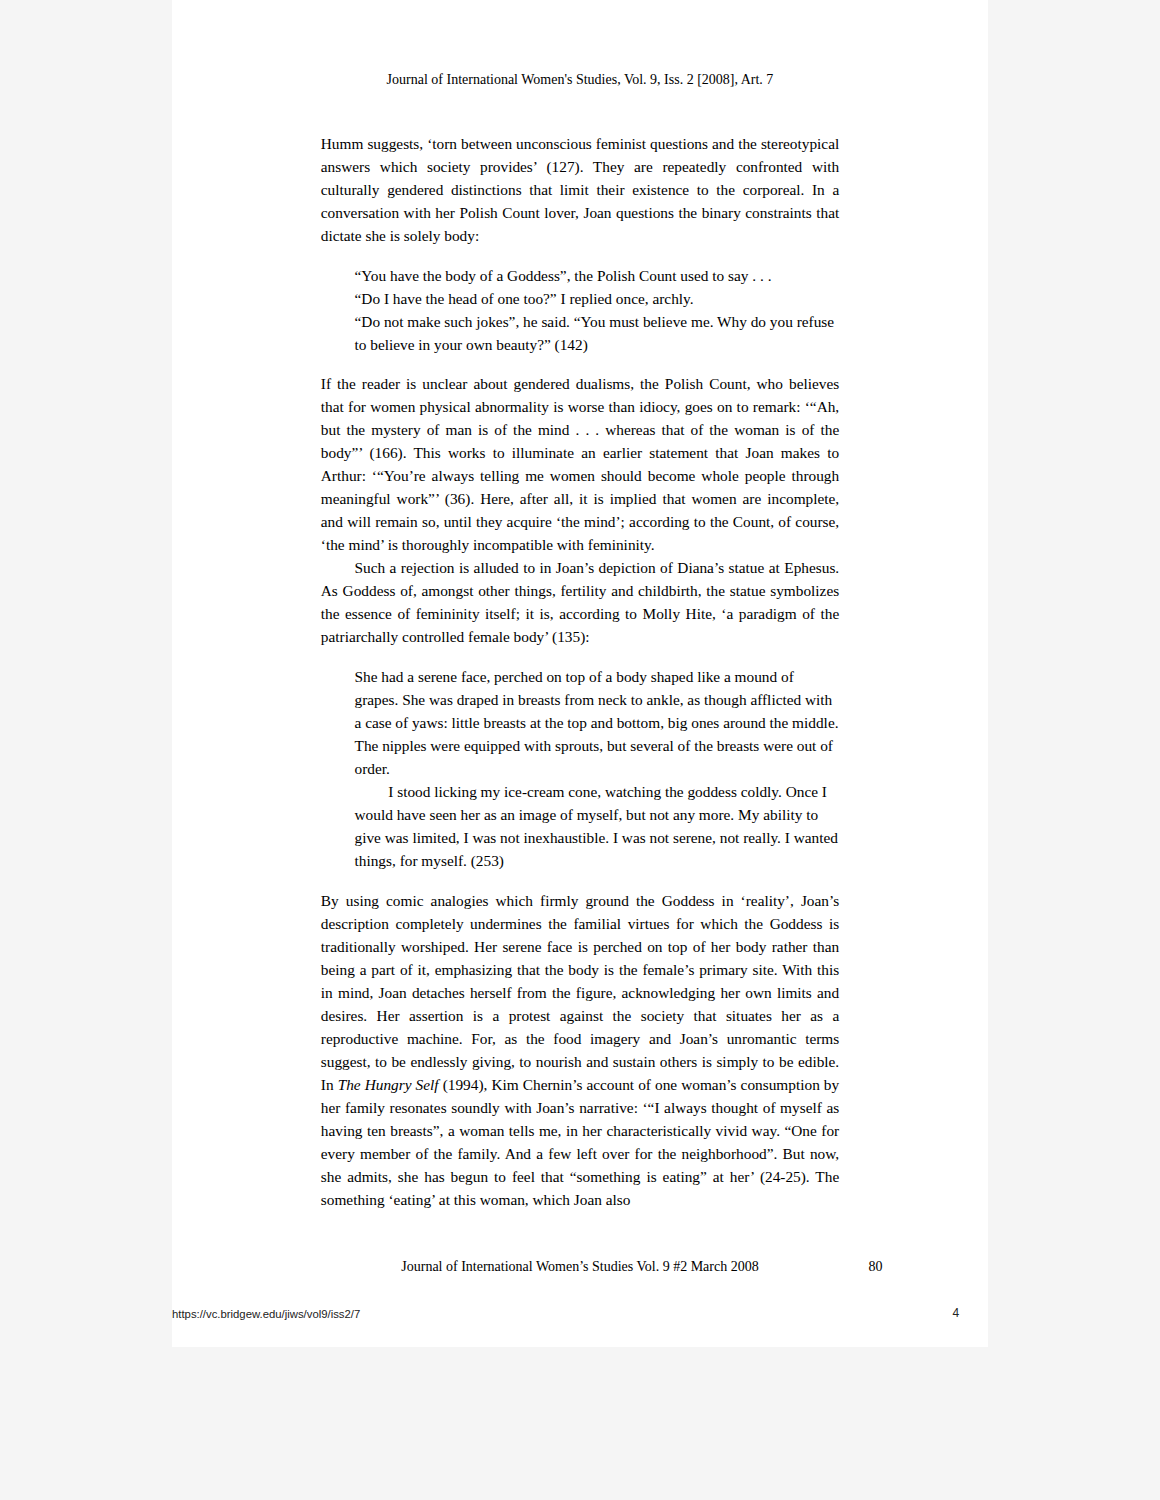Journal of International Women's Studies, Vol. 9, Iss. 2 [2008], Art. 7
Humm suggests, ‘torn between unconscious feminist questions and the stereotypical answers which society provides’ (127). They are repeatedly confronted with culturally gendered distinctions that limit their existence to the corporeal. In a conversation with her Polish Count lover, Joan questions the binary constraints that dictate she is solely body:
“You have the body of a Goddess”, the Polish Count used to say . . .
“Do I have the head of one too?” I replied once, archly.
“Do not make such jokes”, he said. “You must believe me. Why do you refuse to believe in your own beauty?” (142)
If the reader is unclear about gendered dualisms, the Polish Count, who believes that for women physical abnormality is worse than idiocy, goes on to remark: ‘“Ah, but the mystery of man is of the mind . . . whereas that of the woman is of the body”’ (166). This works to illuminate an earlier statement that Joan makes to Arthur: ‘“You’re always telling me women should become whole people through meaningful work”’ (36). Here, after all, it is implied that women are incomplete, and will remain so, until they acquire ‘the mind’; according to the Count, of course, ‘the mind’ is thoroughly incompatible with femininity.
Such a rejection is alluded to in Joan’s depiction of Diana’s statue at Ephesus. As Goddess of, amongst other things, fertility and childbirth, the statue symbolizes the essence of femininity itself; it is, according to Molly Hite, ‘a paradigm of the patriarchally controlled female body’ (135):
She had a serene face, perched on top of a body shaped like a mound of grapes. She was draped in breasts from neck to ankle, as though afflicted with a case of yaws: little breasts at the top and bottom, big ones around the middle. The nipples were equipped with sprouts, but several of the breasts were out of order.
I stood licking my ice-cream cone, watching the goddess coldly. Once I would have seen her as an image of myself, but not any more. My ability to give was limited, I was not inexhaustible. I was not serene, not really. I wanted things, for myself. (253)
By using comic analogies which firmly ground the Goddess in ‘reality’, Joan’s description completely undermines the familial virtues for which the Goddess is traditionally worshiped. Her serene face is perched on top of her body rather than being a part of it, emphasizing that the body is the female’s primary site. With this in mind, Joan detaches herself from the figure, acknowledging her own limits and desires. Her assertion is a protest against the society that situates her as a reproductive machine. For, as the food imagery and Joan’s unromantic terms suggest, to be endlessly giving, to nourish and sustain others is simply to be edible. In The Hungry Self (1994), Kim Chernin’s account of one woman’s consumption by her family resonates soundly with Joan’s narrative: ‘“I always thought of myself as having ten breasts”, a woman tells me, in her characteristically vivid way. “One for every member of the family. And a few left over for the neighborhood”. But now, she admits, she has begun to feel that “something is eating” at her’ (24-25). The something ‘eating’ at this woman, which Joan also
Journal of International Women’s Studies Vol. 9 #2 March 2008 80
https://vc.bridgew.edu/jiws/vol9/iss2/7
4